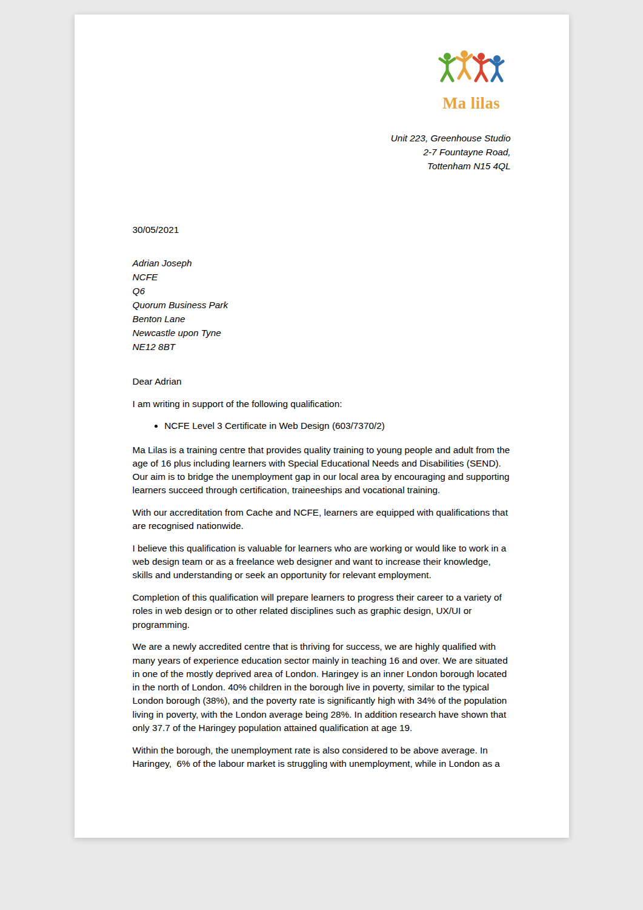Ma lilas
Unit 223, Greenhouse Studio
2-7 Fountayne Road,
Tottenham N15 4QL
30/05/2021
Adrian Joseph
NCFE
Q6
Quorum Business Park
Benton Lane
Newcastle upon Tyne
NE12 8BT
Dear Adrian
I am writing in support of the following qualification:
NCFE Level 3 Certificate in Web Design (603/7370/2)
Ma Lilas is a training centre that provides quality training to young people and adult from the age of 16 plus including learners with Special Educational Needs and Disabilities (SEND). Our aim is to bridge the unemployment gap in our local area by encouraging and supporting learners succeed through certification, traineeships and vocational training.
With our accreditation from Cache and NCFE, learners are equipped with qualifications that are recognised nationwide.
I believe this qualification is valuable for learners who are working or would like to work in a web design team or as a freelance web designer and want to increase their knowledge, skills and understanding or seek an opportunity for relevant employment.
Completion of this qualification will prepare learners to progress their career to a variety of roles in web design or to other related disciplines such as graphic design, UX/UI or programming.
We are a newly accredited centre that is thriving for success, we are highly qualified with many years of experience education sector mainly in teaching 16 and over. We are situated in one of the mostly deprived area of London. Haringey is an inner London borough located in the north of London. 40% children in the borough live in poverty, similar to the typical London borough (38%), and the poverty rate is significantly high with 34% of the population living in poverty, with the London average being 28%. In addition research have shown that only 37.7 of the Haringey population attained qualification at age 19.
Within the borough, the unemployment rate is also considered to be above average. In Haringey, 6% of the labour market is struggling with unemployment, while in London as a